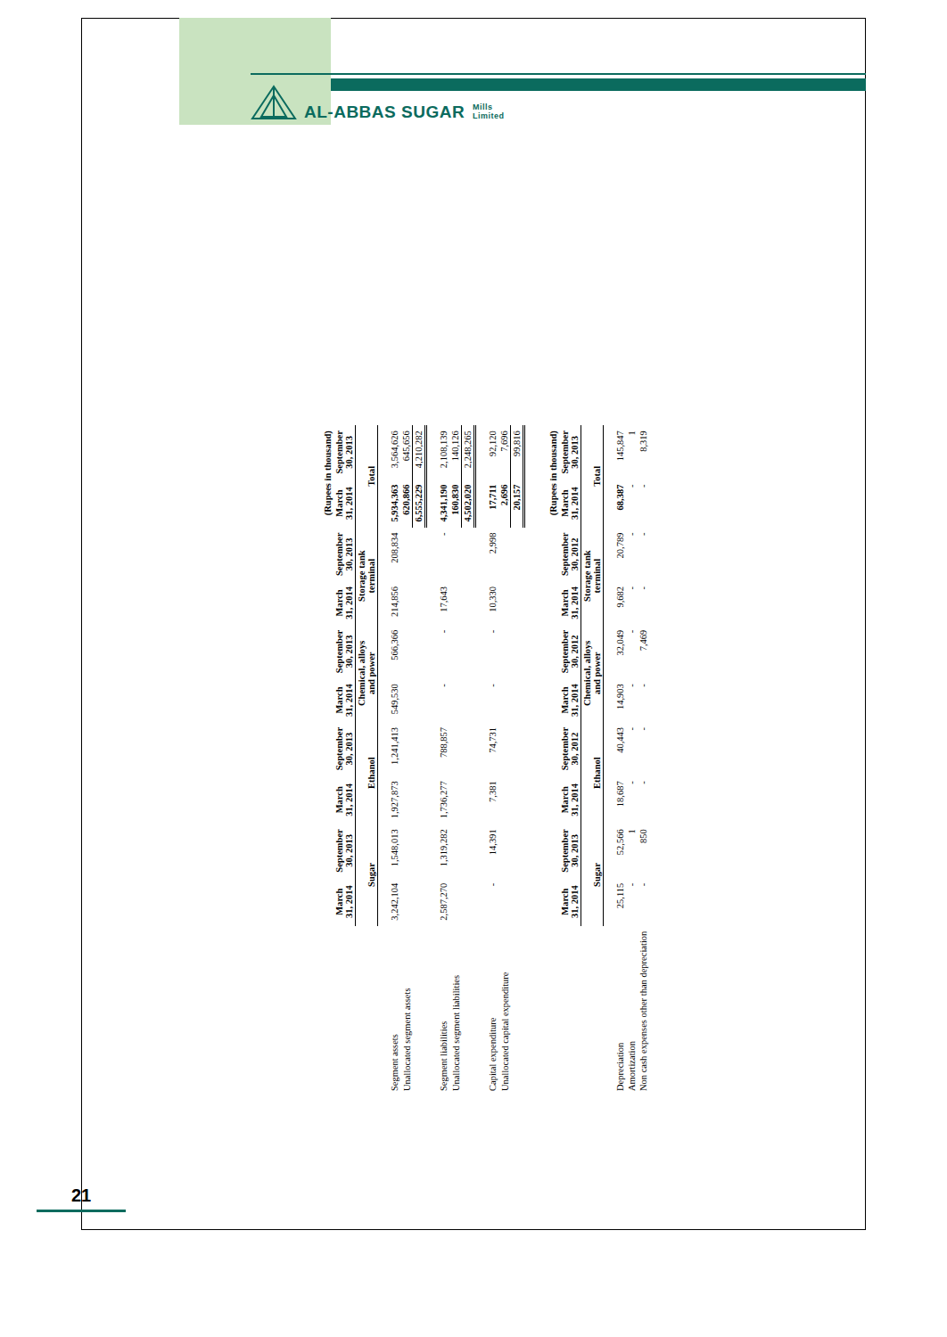AL-ABBAS SUGAR Mills
Limited
| | | (Rupees in thousand) |
| | March 31, 2014 | September 30, 2013 | March 31, 2014 | September 30, 2013 | March 31, 2014 | September 30, 2013 | March 31, 2014 | September 30, 2013 | March 31, 2014 | September 30, 2013 |
| | Sugar | Ethanol | Chemical, alloys and power | Storage tank terminal | Total |
| Segment assets | 3,242,104 | 1,548,013 | 1,927,873 | 1,241,413 | 549,530 | 566,366 | 214,856 | 208,834 | 5,934,363 | 3,564,626 |
| Unallocated segment assets | | | | | | | | | 620,866 | 645,656 |
| | | | | | | | | | 6,555,229 | 4,210,282 |
| Segment liabilities | 2,587,270 | 1,319,282 | 1,736,277 | 788,857 | - | - | 17,643 | - | 4,341,190 | 2,108,139 |
| Unallocated segment liabilities | | | | | | | | | 160,830 | 140,126 |
| | | | | | | | | | 4,502,020 | 2,248,265 |
| Capital expenditure | - | 14,391 | 7,381 | 74,731 | - | - | 10,330 | 2,998 | 17,711 | 92,120 |
| Unallocated capital expenditure | | | | | | | | | 2,696 | 7,696 |
| | | | | | | | | | 20,157 | 99,816 |
| | | (Rupees in thousand) |
| | March 31, 2014 | September 30, 2013 | March 31, 2014 | September 30, 2012 | March 31, 2014 | September 30, 2012 | March 31, 2014 | September 30, 2012 | March 31, 2014 | September 30, 2013 |
| | Sugar | Ethanol | Chemical, alloys and power | Storage tank terminal | Total |
| Depreciation | 25,115 | 52,566 | 18,687 | 40,443 | 14,903 | 32,049 | 9,682 | 20,789 | 68,387 | 145,847 |
| Amortization | - | 1 | - | - | - | - | - | - | - | 1 |
| Non cash expenses other than depreciation | - | 850 | - | - | - | 7,469 | - | - | - | 8,319 |
21